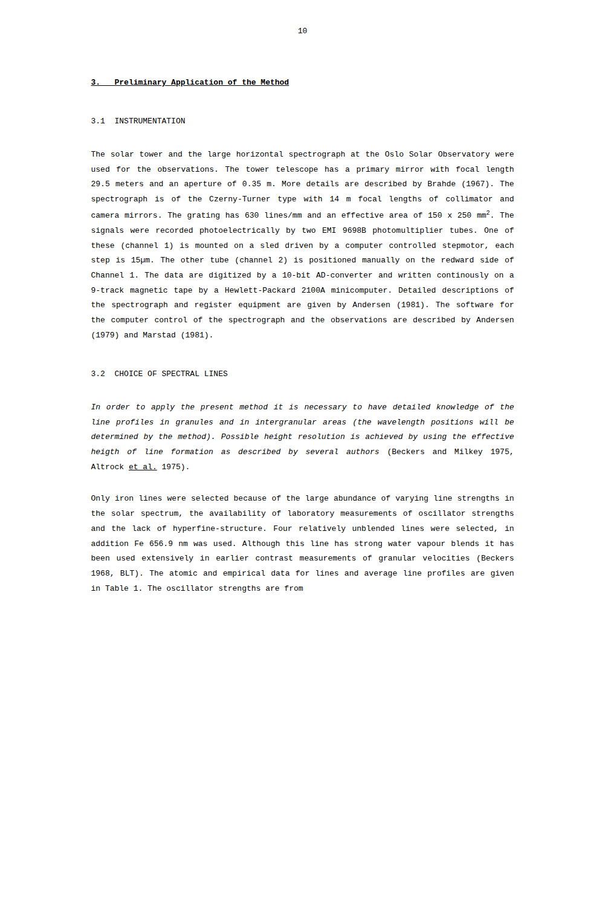10
3. Preliminary Application of the Method
3.1 INSTRUMENTATION
The solar tower and the large horizontal spectrograph at the Oslo Solar Observatory were used for the observations. The tower telescope has a primary mirror with focal length 29.5 meters and an aperture of 0.35 m. More details are described by Brahde (1967). The spectrograph is of the Czerny-Turner type with 14 m focal lengths of collimator and camera mirrors. The grating has 630 lines/mm and an effective area of 150 x 250 mm2. The signals were recorded photoelectrically by two EMI 9698B photomultiplier tubes. One of these (channel 1) is mounted on a sled driven by a computer controlled stepmotor, each step is 15µm. The other tube (channel 2) is positioned manually on the redward side of Channel 1. The data are digitized by a 10-bit AD-converter and written continously on a 9-track magnetic tape by a Hewlett-Packard 2100A minicomputer. Detailed descriptions of the spectrograph and register equipment are given by Andersen (1981). The software for the computer control of the spectrograph and the observations are described by Andersen (1979) and Marstad (1981).
3.2 CHOICE OF SPECTRAL LINES
In order to apply the present method it is necessary to have detailed knowledge of the line profiles in granules and in intergranular areas (the wavelength positions will be determined by the method). Possible height resolution is achieved by using the effective heigth of line formation as described by several authors (Beckers and Milkey 1975, Altrock et al. 1975).
Only iron lines were selected because of the large abundance of varying line strengths in the solar spectrum, the availability of laboratory measurements of oscillator strengths and the lack of hyperfine-structure. Four relatively unblended lines were selected, in addition Fe 656.9 nm was used. Although this line has strong water vapour blends it has been used extensively in earlier contrast measurements of granular velocities (Beckers 1968, BLT). The atomic and empirical data for lines and average line profiles are given in Table 1. The oscillator strengths are from